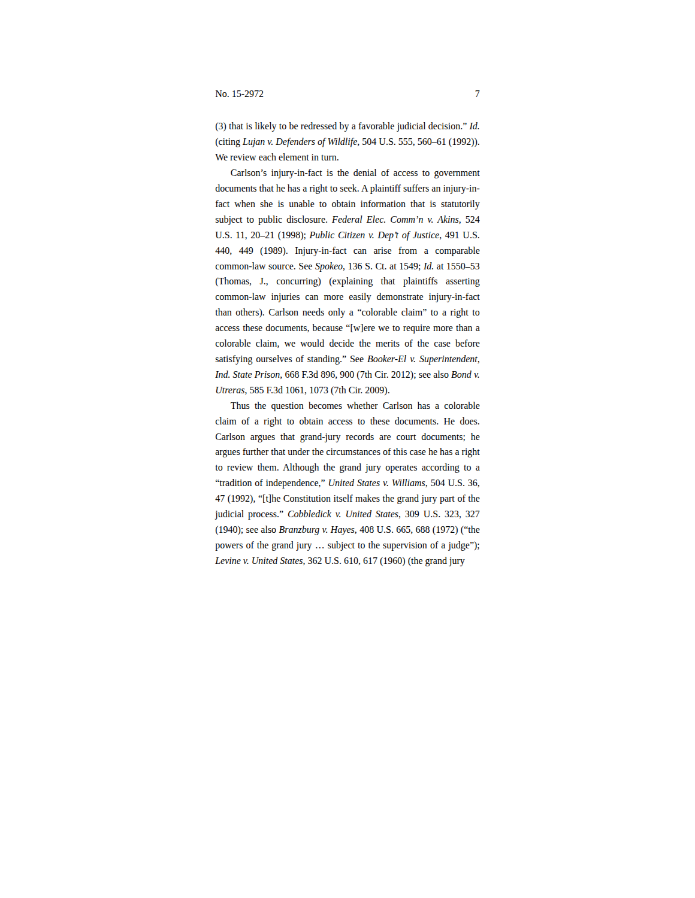No. 15-2972 7
(3) that is likely to be redressed by a favorable judicial decision.” Id. (citing Lujan v. Defenders of Wildlife, 504 U.S. 555, 560–61 (1992)). We review each element in turn.
Carlson’s injury-in-fact is the denial of access to government documents that he has a right to seek. A plaintiff suffers an injury-in-fact when she is unable to obtain information that is statutorily subject to public disclosure. Federal Elec. Comm’n v. Akins, 524 U.S. 11, 20–21 (1998); Public Citizen v. Dep’t of Justice, 491 U.S. 440, 449 (1989). Injury-in-fact can arise from a comparable common-law source. See Spokeo, 136 S. Ct. at 1549; Id. at 1550–53 (Thomas, J., concurring) (explaining that plaintiffs asserting common-law injuries can more easily demonstrate injury-in-fact than others). Carlson needs only a “colorable claim” to a right to access these documents, because “[w]ere we to require more than a colorable claim, we would decide the merits of the case before satisfying ourselves of standing.” See Booker-El v. Superintendent, Ind. State Prison, 668 F.3d 896, 900 (7th Cir. 2012); see also Bond v. Utreras, 585 F.3d 1061, 1073 (7th Cir. 2009).
Thus the question becomes whether Carlson has a colorable claim of a right to obtain access to these documents. He does. Carlson argues that grand-jury records are court documents; he argues further that under the circumstances of this case he has a right to review them. Although the grand jury operates according to a “tradition of independence,” United States v. Williams, 504 U.S. 36, 47 (1992), “[t]he Constitution itself makes the grand jury part of the judicial process.” Cobbledick v. United States, 309 U.S. 323, 327 (1940); see also Branzburg v. Hayes, 408 U.S. 665, 688 (1972) (“the powers of the grand jury … subject to the supervision of a judge”); Levine v. United States, 362 U.S. 610, 617 (1960) (the grand jury